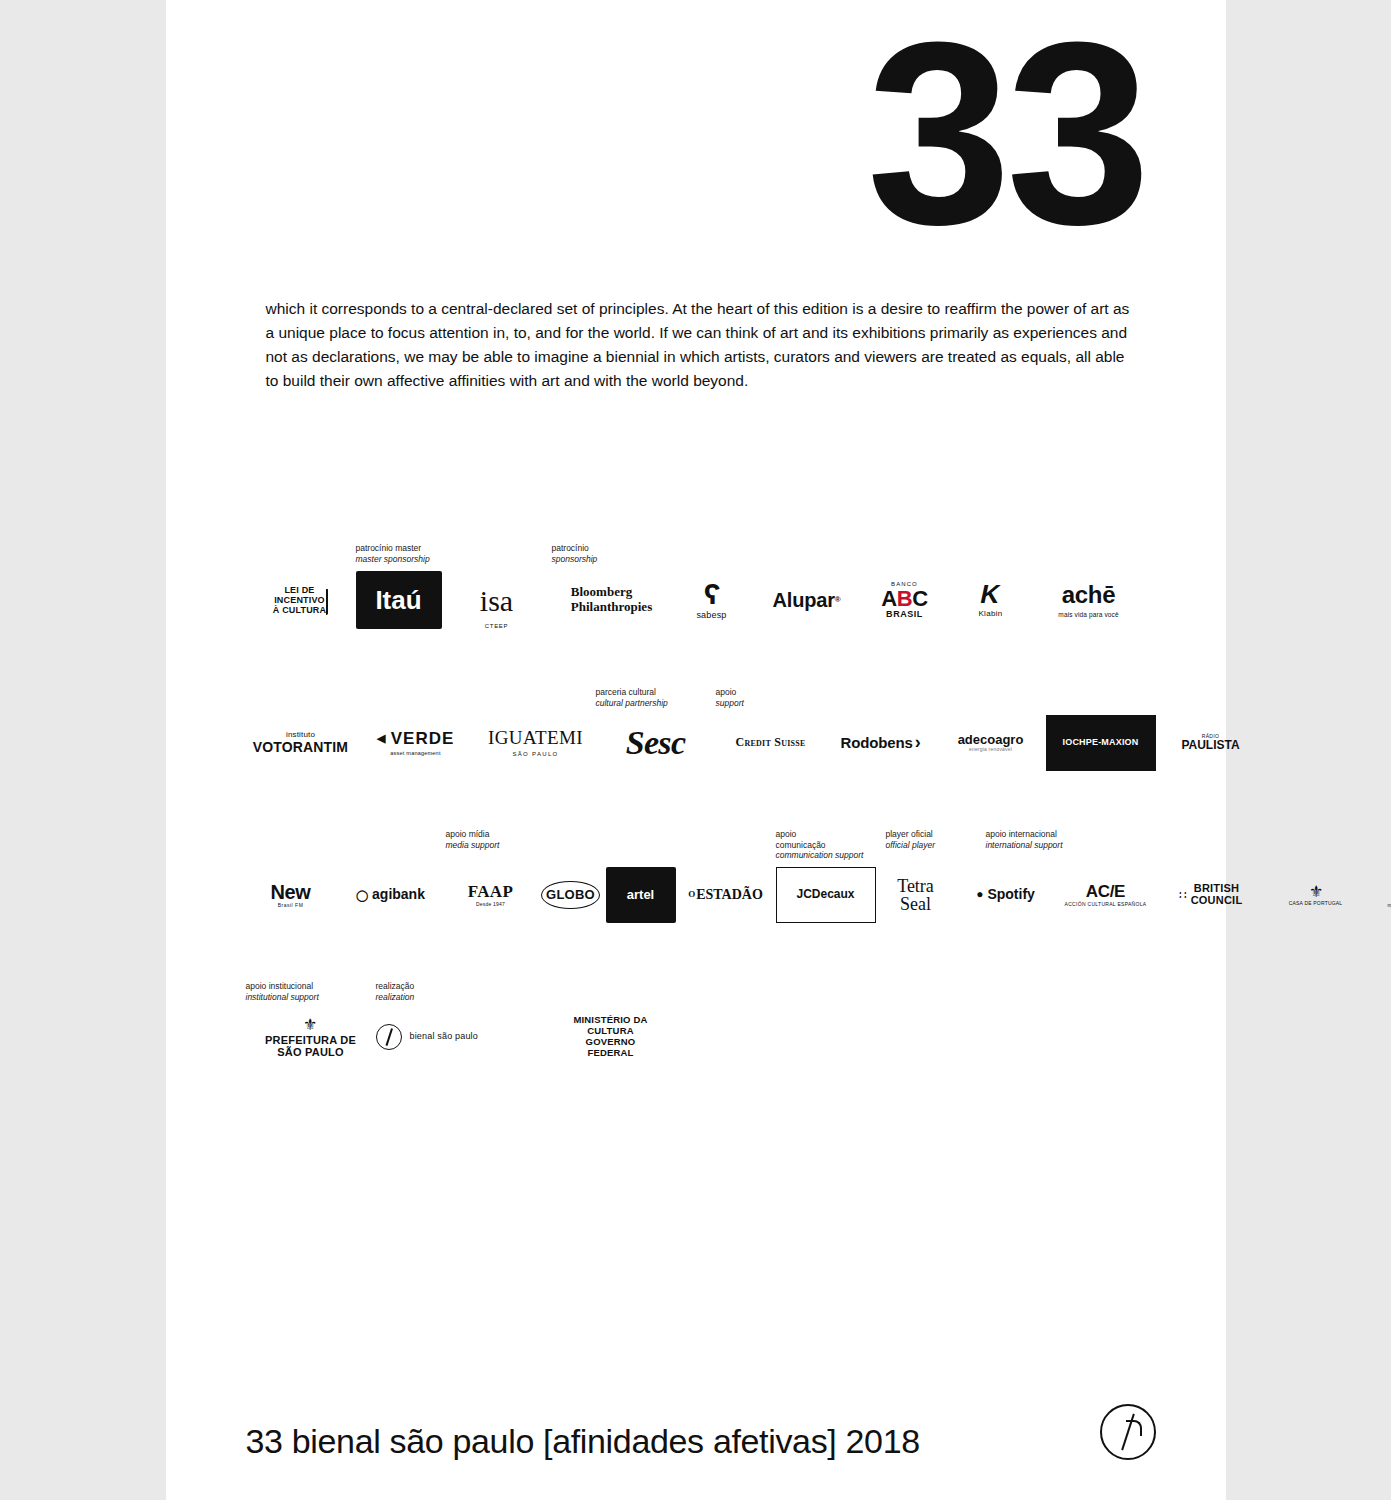33
which it corresponds to a central‑declared set of principles. At the heart of this edition is a desire to reaffirm the power of art as a unique place to focus attention in, to, and for the world. If we can think of art and its exhibitions primarily as experiences and not as declarations, we may be able to imagine a biennial in which artists, curators and viewers are treated as equals, all able to build their own affective affinities with art and with the world beyond.
patrocínio mastermaster sponsorship patrocíniosponsorship
Lei de
Incentivo
à Cultura
Itaú
isaCTEEP
Bloomberg
Philanthropies
ʕ
sabesp
Alupar®
BANCO
ABC
BRASIL
K
Klabin
achē
mais vida para você
parceria culturalcultural partnership apoiosupport
instituto
VOTORANTIM
VERDE
asset management
IGUATEMI
SÃO PAULO
Sesc
Credit Suisse
Rodobens
adecoagro
energia renovável
IOCHPE‑MAXION
RÁDIO
PAULISTA
apoio mídiamedia support apoio
comunicaçãocommunication support player oficialofficial player apoio internacionalinternational support
New
Brasil FM
agibank
FAAP
Desde 1947
GLOBO
artel
ESTADÃO
JCDecaux
Tetra
Seal
Spotify
AC/E
ACCIÓN CULTURAL ESPAÑOLA
BRITISH
COUNCIL
⚜
CASA DE PORTUGAL
M
mondriaan fonds
apoio institucionalinstitutional support realizaçãorealization
⚜
PREFEITURA DE
SÃO PAULO
bienal são paulo
MINISTÉRIO DA
CULTURA
GOVERNO
FEDERAL
33 bienal são paulo [afinidades afetivas] 2018